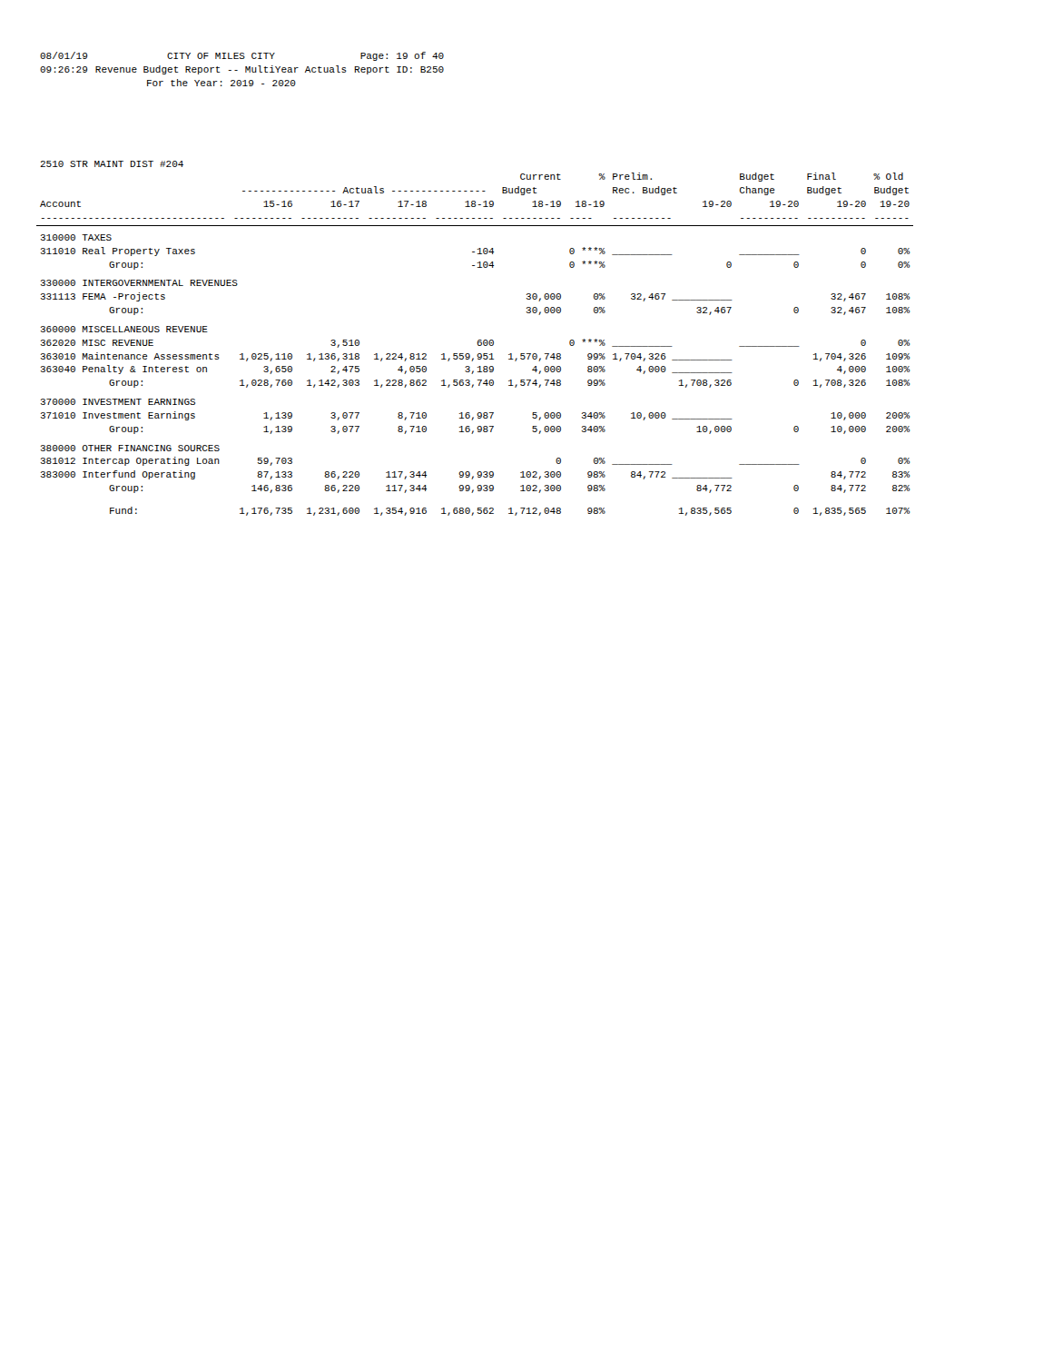| 08/01/19 | CITY OF MILES CITY | Page: 19 of 40 |
| 09:26:29 | Revenue Budget Report -- MultiYear Actuals | Report ID: B250 |
| | For the Year: 2019 - 2020 | |
| 2510 STR MAINT DIST #204 |
| | Current | % | Prelim. | Budget | Final | % Old |
| | ---------------- Actuals ---------------- | Budget | | Rec. Budget | Change | Budget | Budget |
| Account | 15-16 | 16-17 | 17-18 | 18-19 | 18-19 | 18-19 | 19-20 | 19-20 | 19-20 | 19-20 |
| ------------------------------- | ---------- | ---------- | ---------- | ---------- | ---------- | ---- | ---------- | ---------- | ---------- | ------ |
| 310000 TAXES |
| 311010 Real Property Taxes | | | | -104 | | 0 ***% | __________ | __________ | 0 | 0% |
| Group: | | | | -104 | | 0 ***% | 0 | 0 | 0 | 0% |
| 330000 INTERGOVERNMENTAL REVENUES |
| 331113 FEMA -Projects | | | | | 30,000 | 0% | 32,467 __________ | | 32,467 | 108% |
| Group: | | | | | 30,000 | 0% | 32,467 | 0 | 32,467 | 108% |
| 360000 MISCELLANEOUS REVENUE |
| 362020 MISC REVENUE | | 3,510 | | 600 | | 0 ***% | __________ | __________ | 0 | 0% |
| 363010 Maintenance Assessments | 1,025,110 | 1,136,318 | 1,224,812 | 1,559,951 | 1,570,748 | 99% | 1,704,326 __________ | | 1,704,326 | 109% |
| 363040 Penalty & Interest on | 3,650 | 2,475 | 4,050 | 3,189 | 4,000 | 80% | 4,000 __________ | | 4,000 | 100% |
| Group: | 1,028,760 | 1,142,303 | 1,228,862 | 1,563,740 | 1,574,748 | 99% | 1,708,326 | 0 | 1,708,326 | 108% |
| 370000 INVESTMENT EARNINGS |
| 371010 Investment Earnings | 1,139 | 3,077 | 8,710 | 16,987 | 5,000 | 340% | 10,000 __________ | | 10,000 | 200% |
| Group: | 1,139 | 3,077 | 8,710 | 16,987 | 5,000 | 340% | 10,000 | 0 | 10,000 | 200% |
| 380000 OTHER FINANCING SOURCES |
| 381012 Intercap Operating Loan | 59,703 | | | | 0 | 0% | __________ | __________ | 0 | 0% |
| 383000 Interfund Operating | 87,133 | 86,220 | 117,344 | 99,939 | 102,300 | 98% | 84,772 __________ | | 84,772 | 83% |
| Group: | 146,836 | 86,220 | 117,344 | 99,939 | 102,300 | 98% | 84,772 | 0 | 84,772 | 82% |
| Fund: | 1,176,735 | 1,231,600 | 1,354,916 | 1,680,562 | 1,712,048 | 98% | 1,835,565 | 0 | 1,835,565 | 107% |